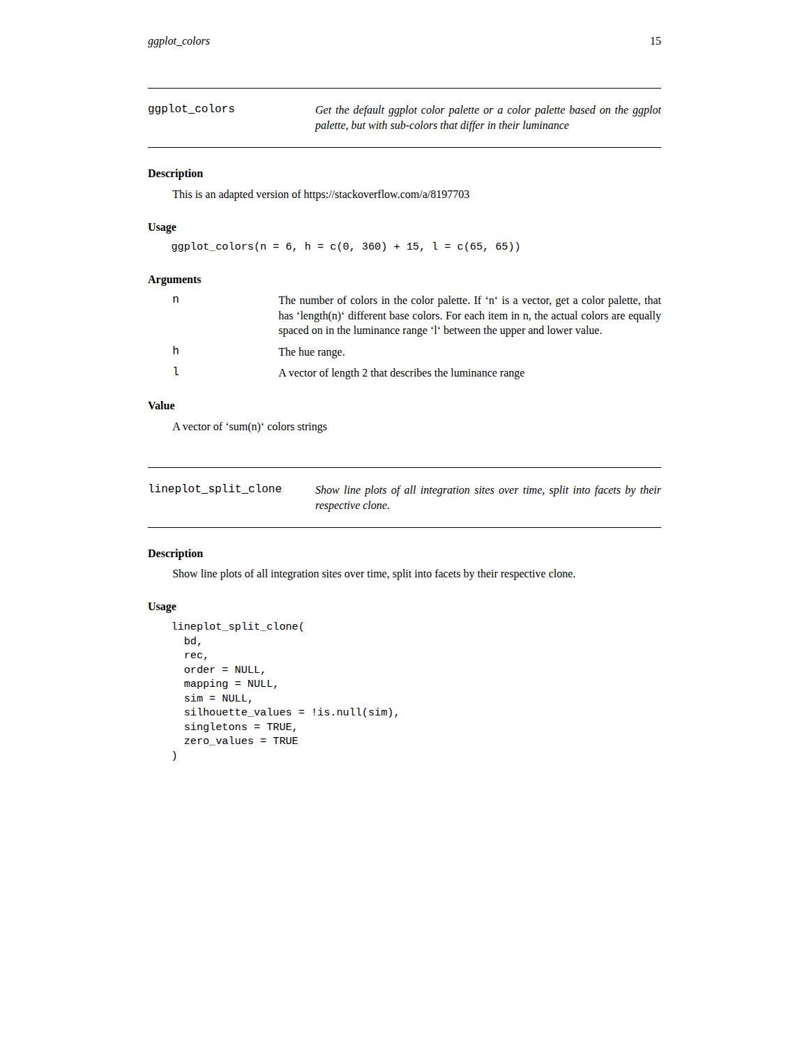ggplot_colors 15
ggplot_colors
Get the default ggplot color palette or a color palette based on the ggplot palette, but with sub-colors that differ in their luminance
Description
This is an adapted version of https://stackoverflow.com/a/8197703
Usage
ggplot_colors(n = 6, h = c(0, 360) + 15, l = c(65, 65))
Arguments
n
The number of colors in the color palette. If ‘n‘ is a vector, get a color palette, that has ‘length(n)‘ different base colors. For each item in n, the actual colors are equally spaced on in the luminance range ‘l‘ between the upper and lower value.
h
The hue range.
l
A vector of length 2 that describes the luminance range
Value
A vector of ‘sum(n)‘ colors strings
lineplot_split_clone
Show line plots of all integration sites over time, split into facets by their respective clone.
Description
Show line plots of all integration sites over time, split into facets by their respective clone.
Usage
lineplot_split_clone(
  bd,
  rec,
  order = NULL,
  mapping = NULL,
  sim = NULL,
  silhouette_values = !is.null(sim),
  singletons = TRUE,
  zero_values = TRUE
)